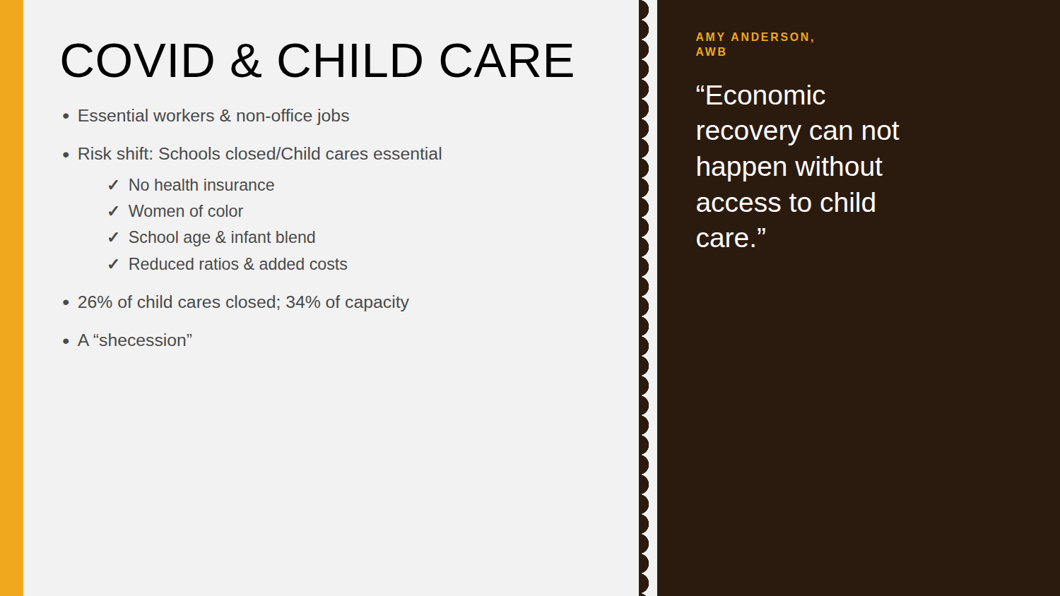COVID & Child Care
Essential workers & non-office jobs
Risk shift: Schools closed/Child cares essential
No health insurance
Women of color
School age & infant blend
Reduced ratios & added costs
26% of child cares closed; 34% of capacity
A “shecession”
Amy Anderson,
AWB
“Economic recovery can not happen without access to child care.”